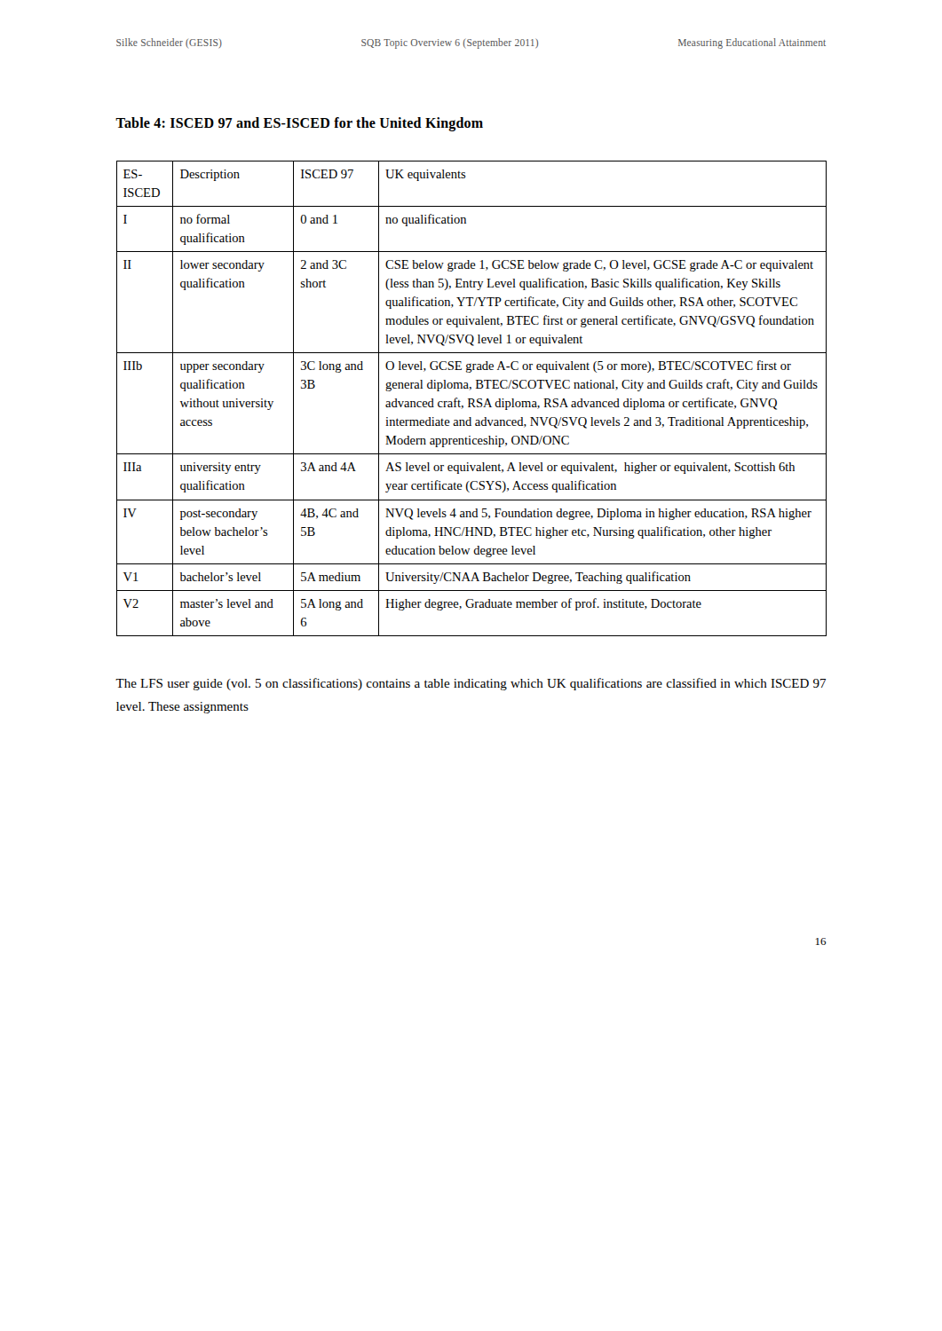Silke Schneider (GESIS) SQB Topic Overview 6 (September 2011) Measuring Educational Attainment
Table 4: ISCED 97 and ES-ISCED for the United Kingdom
| ES-ISCED | Description | ISCED 97 | UK equivalents |
| I | no formal qualification | 0 and 1 | no qualification |
| II | lower secondary qualification | 2 and 3C short | CSE below grade 1, GCSE below grade C, O level, GCSE grade A-C or equivalent (less than 5), Entry Level qualification, Basic Skills qualification, Key Skills qualification, YT/YTP certificate, City and Guilds other, RSA other, SCOTVEC modules or equivalent, BTEC first or general certificate, GNVQ/GSVQ foundation level, NVQ/SVQ level 1 or equivalent |
| IIIb | upper secondary qualification without university access | 3C long and 3B | O level, GCSE grade A-C or equivalent (5 or more), BTEC/SCOTVEC first or general diploma, BTEC/SCOTVEC national, City and Guilds craft, City and Guilds advanced craft, RSA diploma, RSA advanced diploma or certificate, GNVQ intermediate and advanced, NVQ/SVQ levels 2 and 3, Traditional Apprenticeship, Modern apprenticeship, OND/ONC |
| IIIa | university entry qualification | 3A and 4A | AS level or equivalent, A level or equivalent, higher or equivalent, Scottish 6th year certificate (CSYS), Access qualification |
| IV | post-secondary below bachelor’s level | 4B, 4C and 5B | NVQ levels 4 and 5, Foundation degree, Diploma in higher education, RSA higher diploma, HNC/HND, BTEC higher etc, Nursing qualification, other higher education below degree level |
| V1 | bachelor’s level | 5A medium | University/CNAA Bachelor Degree, Teaching qualification |
| V2 | master’s level and above | 5A long and 6 | Higher degree, Graduate member of prof. institute, Doctorate |
The LFS user guide (vol. 5 on classifications) contains a table indicating which UK qualifications are classified in which ISCED 97 level. These assignments
16